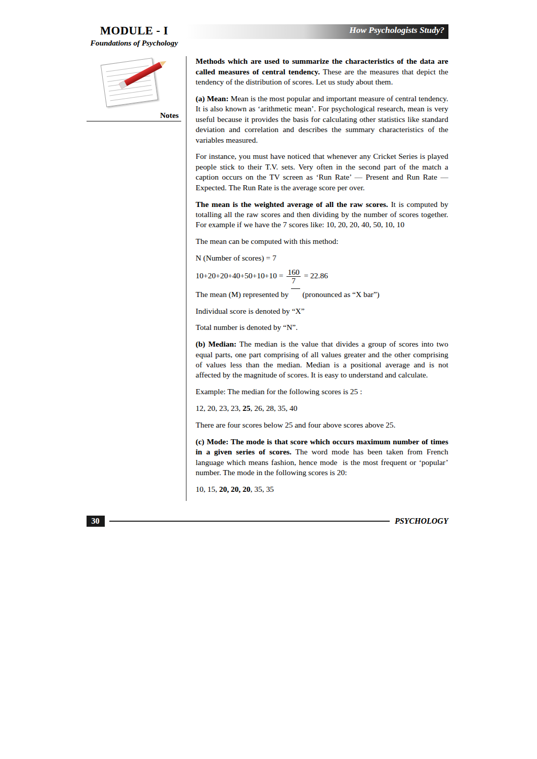MODULE - I
Foundations of Psychology
How Psychologists Study?
Notes
Methods which are used to summarize the characteristics of the data are called measures of central tendency. These are the measures that depict the tendency of the distribution of scores. Let us study about them.
(a) Mean: Mean is the most popular and important measure of central tendency. It is also known as ‘arithmetic mean’. For psychological research, mean is very useful because it provides the basis for calculating other statistics like standard deviation and correlation and describes the summary characteristics of the variables measured.
For instance, you must have noticed that whenever any Cricket Series is played people stick to their T.V. sets. Very often in the second part of the match a caption occurs on the TV screen as ‘Run Rate’ — Present and Run Rate — Expected. The Run Rate is the average score per over.
The mean is the weighted average of all the raw scores. It is computed by totalling all the raw scores and then dividing by the number of scores together. For example if we have the 7 scores like: 10, 20, 20, 40, 50, 10, 10
The mean can be computed with this method:
N (Number of scores) = 7
10+20+20+40+50+10+10 = 1607 = 22.86
The mean (M) represented by (pronounced as “X bar”)
Individual score is denoted by “X”
Total number is denoted by “N”.
(b) Median: The median is the value that divides a group of scores into two equal parts, one part comprising of all values greater and the other comprising of values less than the median. Median is a positional average and is not affected by the magnitude of scores. It is easy to understand and calculate.
Example: The median for the following scores is 25 :
12, 20, 23, 23, 25, 26, 28, 35, 40
There are four scores below 25 and four above scores above 25.
(c) Mode: The mode is that score which occurs maximum number of times in a given series of scores. The word mode has been taken from French language which means fashion, hence mode is the most frequent or ‘popular’ number. The mode in the following scores is 20:
10, 15, 20, 20, 20, 35, 35
30 PSYCHOLOGY